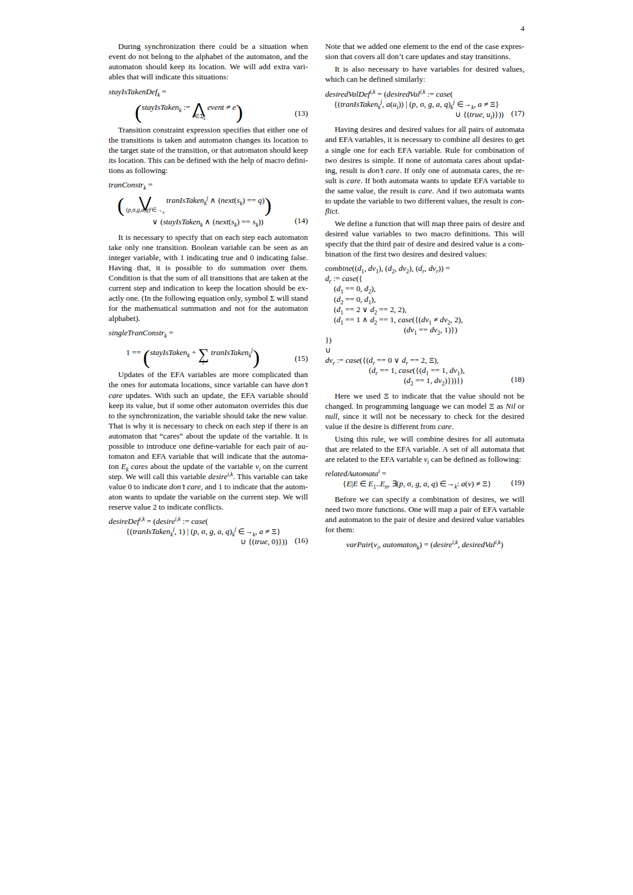4
During synchronization there could be a situation when event do not belong to the alphabet of the automaton, and the automaton should keep its location. We will add extra variables that will indicate this situations:
stayIsTakenDefk = (stayIsTakenk := ⋀e∈Σk event ≠ e) (13)
Transition constraint expression specifies that either one of the transitions is taken and automaton changes its location to the target state of the transition, or that automaton should keep its location. This can be defined with the help of macro definitions as following:
tranConstrk = ( ⋁(p,σ,g,a,q)j∈→k tranIsTakenkj ∧ (next(sk) == q)) ∨ (stayIsTakenk ∧ (next(sk) == sk)) (14)
It is necessary to specify that on each step each automaton take only one transition. Boolean variable can be seen as an integer variable, with 1 indicating true and 0 indicating false. Having that, it is possible to do summation over them. Condition is that the sum of all transitions that are taken at the current step and indication to keep the location should be exactly one. (In the following equation only, symbol Σ will stand for the mathematical summation and not for the automaton alphabet).
singleTranConstrk = 1 == (stayIsTakenk + ∑j tranIsTakenkj) (15)
Updates of the EFA variables are more complicated than the ones for automata locations, since variable can have don’t care updates. With such an update, the EFA variable should keep its value, but if some other automaton overrides this due to the synchronization, the variable should take the new value. That is why it is necessary to check on each step if there is an automaton that “cares” about the update of the variable. It is possible to introduce one define-variable for each pair of automaton and EFA variable that will indicate that the automaton Ek cares about the update of the variable vi on the current step. We will call this variable desirei,k. This variable can take value 0 to indicate don’t care, and 1 to indicate that the automaton wants to update the variable on the current step. We will reserve value 2 to indicate conflicts.
desireDefi,k = (desirei,k := case( {(tranIsTakenkj, 1) | (p, σ, g, a, q)kj ∈→k, a ≠ Ξ} ∪ {(true, 0)})) (16)
Note that we added one element to the end of the case expression that covers all don’t care updates and stay transitions.
It is also necessary to have variables for desired values, which can be defined similarly:
desiredValDefi,k = (desiredVali,k := case( {(tranIsTakenkj, a(ui)) | (p, σ, g, a, q)kj ∈→k, a ≠ Ξ} ∪ {(true, ui)})) (17)
Having desires and desired values for all pairs of automata and EFA variables, it is necessary to combine all desires to get a single one for each EFA variable. Rule for combination of two desires is simple. If none of automata cares about updating, result is don’t care. If only one of automata cares, the result is care. If both automata wants to update EFA variable to the same value, the result is care. And if two automata wants to update the variable to two different values, the result is conflict.
We define a function that will map three pairs of desire and desired value variables to two macro definitions. This will specify that the third pair of desire and desired value is a combination of the first two desires and desired values:
combine((d1, dv1), (d2, dv2), (dr, dvr)) = dr := case({ (d1 == 0, d2), (d2 == 0, d1), (d1 == 2 ∨ d2 == 2, 2), (d1 == 1 ∧ d2 == 1, case({(dv1 ≠ dv2, 2), (dv1 == dv2, 1)}) }) ∪ dvr := case({(dr == 0 ∨ dr == 2, Ξ), (dr == 1, case({(d1 == 1, dv1), (d2 == 1, dv2)}))}) (18)
Here we used Ξ to indicate that the value should not be changed. In programming language we can model Ξ as Nil or null, since it will not be necessary to check for the desired value if the desire is different from care.
Using this rule, we will combine desires for all automata that are related to the EFA variable. A set of all automata that are related to the EFA variable vi can be defined as following:
relatedAutomatai = {E|E ∈ E1..En, ∃(p, σ, g, a, q) ∈→k: a(v) ≠ Ξ} (19)
Before we can specify a combination of desires, we will need two more functions. One will map a pair of EFA variable and automaton to the pair of desire and desired value variables for them:
varPair(vi, automatonk) = (desirei,k, desiredVali,k)